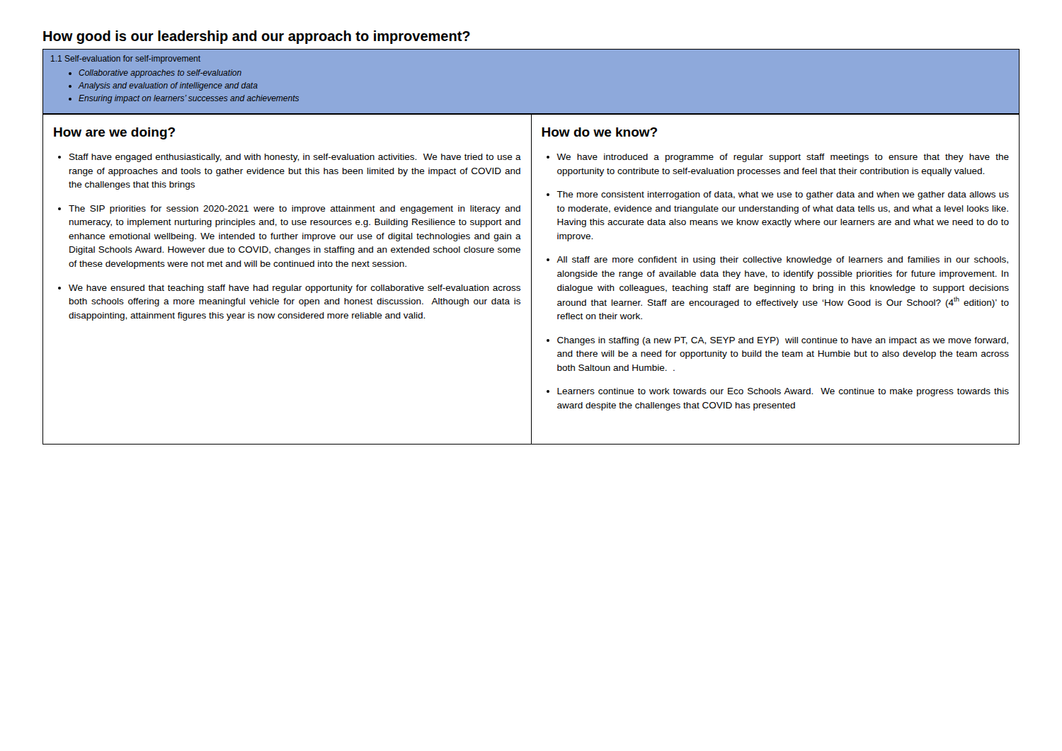How good is our leadership and our approach to improvement?
1.1 Self-evaluation for self-improvement
Collaborative approaches to self-evaluation
Analysis and evaluation of intelligence and data
Ensuring impact on learners’ successes and achievements
| How are we doing? Staff have engaged enthusiastically, and with honesty, in self-evaluation activities. We have tried to use a range of approaches and tools to gather evidence but this has been limited by the impact of COVID and the challenges that this brings The SIP priorities for session 2020-2021 were to improve attainment and engagement in literacy and numeracy, to implement nurturing principles and, to use resources e.g. Building Resilience to support and enhance emotional wellbeing. We intended to further improve our use of digital technologies and gain a Digital Schools Award. However due to COVID, changes in staffing and an extended school closure some of these developments were not met and will be continued into the next session. We have ensured that teaching staff have had regular opportunity for collaborative self-evaluation across both schools offering a more meaningful vehicle for open and honest discussion. Although our data is disappointing, attainment figures this year is now considered more reliable and valid. | How do we know? We have introduced a programme of regular support staff meetings to ensure that they have the opportunity to contribute to self-evaluation processes and feel that their contribution is equally valued. The more consistent interrogation of data, what we use to gather data and when we gather data allows us to moderate, evidence and triangulate our understanding of what data tells us, and what a level looks like. Having this accurate data also means we know exactly where our learners are and what we need to do to improve. All staff are more confident in using their collective knowledge of learners and families in our schools, alongside the range of available data they have, to identify possible priorities for future improvement. In dialogue with colleagues, teaching staff are beginning to bring in this knowledge to support decisions around that learner. Staff are encouraged to effectively use ‘How Good is Our School? (4 th edition)’ to reflect on their work. Changes in staffing (a new PT, CA, SEYP and EYP) will continue to have an impact as we move forward, and there will be a need for opportunity to build the team at Humbie but to also develop the team across both Saltoun and Humbie. . Learners continue to work towards our Eco Schools Award. We continue to make progress towards this award despite the challenges that COVID has presented |